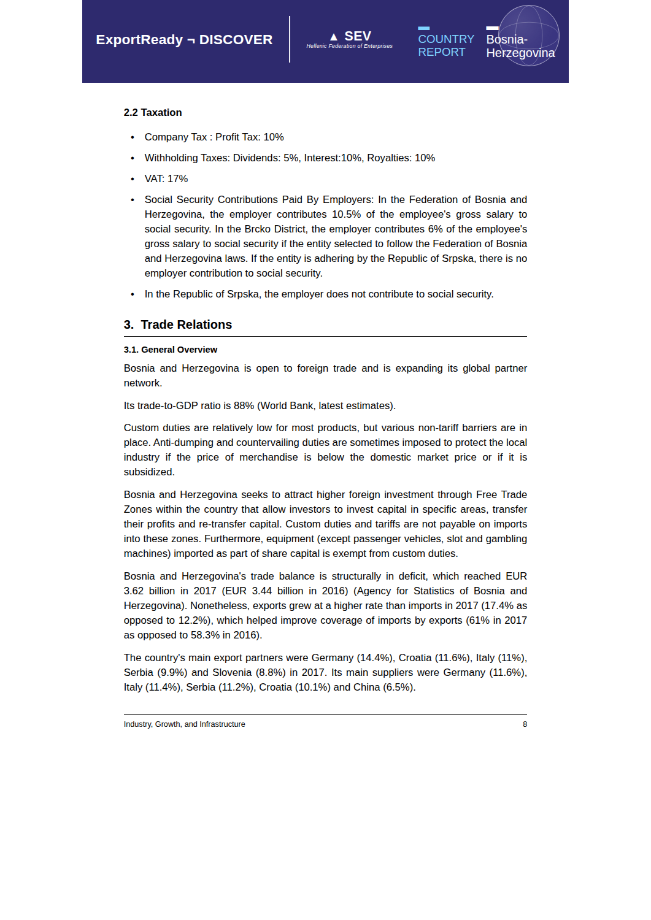ExportReady ¬ DISCOVER
▲ SEV
Hellenic Federation of Enterprises
▬ COUNTRY REPORT
▬ Bosnia- Herzegovina
2.2 Taxation
Company Tax : Profit Tax: 10%
Withholding Taxes: Dividends: 5%, Interest:10%, Royalties: 10%
VAT: 17%
Social Security Contributions Paid By Employers: In the Federation of Bosnia and Herzegovina, the employer contributes 10.5% of the employee's gross salary to social security. In the Brcko District, the employer contributes 6% of the employee's gross salary to social security if the entity selected to follow the Federation of Bosnia and Herzegovina laws. If the entity is adhering by the Republic of Srpska, there is no employer contribution to social security.
In the Republic of Srpska, the employer does not contribute to social security.
3. Trade Relations
3.1. General Overview
Bosnia and Herzegovina is open to foreign trade and is expanding its global partner network.
Its trade-to-GDP ratio is 88% (World Bank, latest estimates).
Custom duties are relatively low for most products, but various non-tariff barriers are in place. Anti-dumping and countervailing duties are sometimes imposed to protect the local industry if the price of merchandise is below the domestic market price or if it is subsidized.
Bosnia and Herzegovina seeks to attract higher foreign investment through Free Trade Zones within the country that allow investors to invest capital in specific areas, transfer their profits and re-transfer capital. Custom duties and tariffs are not payable on imports into these zones. Furthermore, equipment (except passenger vehicles, slot and gambling machines) imported as part of share capital is exempt from custom duties.
Bosnia and Herzegovina's trade balance is structurally in deficit, which reached EUR 3.62 billion in 2017 (EUR 3.44 billion in 2016) (Agency for Statistics of Bosnia and Herzegovina). Nonetheless, exports grew at a higher rate than imports in 2017 (17.4% as opposed to 12.2%), which helped improve coverage of imports by exports (61% in 2017 as opposed to 58.3% in 2016).
The country's main export partners were Germany (14.4%), Croatia (11.6%), Italy (11%), Serbia (9.9%) and Slovenia (8.8%) in 2017. Its main suppliers were Germany (11.6%), Italy (11.4%), Serbia (11.2%), Croatia (10.1%) and China (6.5%).
Industry, Growth, and Infrastructure 8